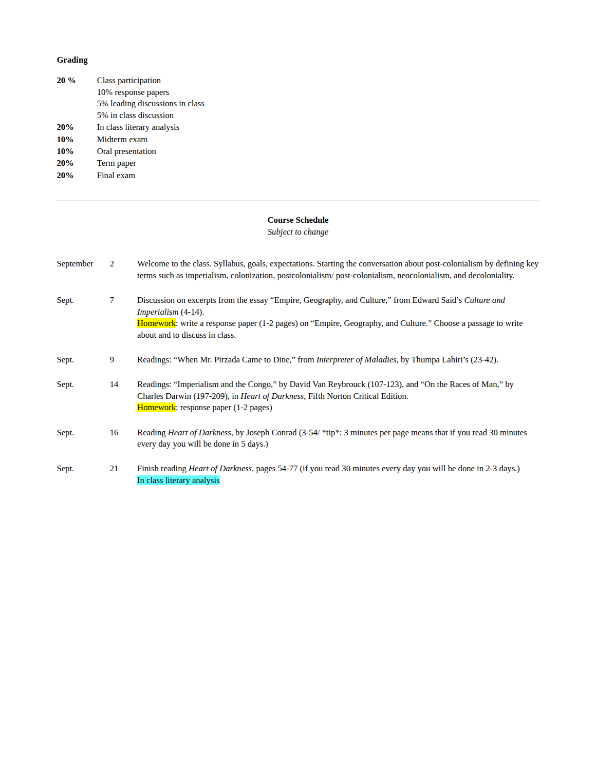Grading
| 20 % | Class participation 10% response papers 5% leading discussions in class 5% in class discussion |
| 20% | In class literary analysis |
| 10% | Midterm exam |
| 10% | Oral presentation |
| 20% | Term paper |
| 20% | Final exam |
Course Schedule Subject to change
| September | 2 | Welcome to the class. Syllabus, goals, expectations. Starting the conversation about post-colonialism by defining key terms such as imperialism, colonization, postcolonialism/ post-colonialism, neocolonialism, and decoloniality. |
| Sept. | 7 | Discussion on excerpts from the essay “Empire, Geography, and Culture,” from Edward Said’s Culture and Imperialism (4-14). Homework : write a response paper (1-2 pages) on “Empire, Geography, and Culture.” Choose a passage to write about and to discuss in class. |
| Sept. | 9 | Readings: “When Mr. Pirzada Came to Dine,” from Interpreter of Maladies , by Thumpa Lahiri’s (23-42). |
| Sept. | 14 | Readings: “Imperialism and the Congo,” by David Van Reybrouck (107-123), and “On the Races of Man,” by Charles Darwin (197-209), in Heart of Darkness , Fifth Norton Critical Edition. Homework : response paper (1-2 pages) |
| Sept. | 16 | Reading Heart of Darkness , by Joseph Conrad (3-54/ *tip*: 3 minutes per page means that if you read 30 minutes every day you will be done in 5 days.) |
| Sept. | 21 | Finish reading Heart of Darkness, pages 54-77 (if you read 30 minutes every day you will be done in 2-3 days.) In class literary analysis |